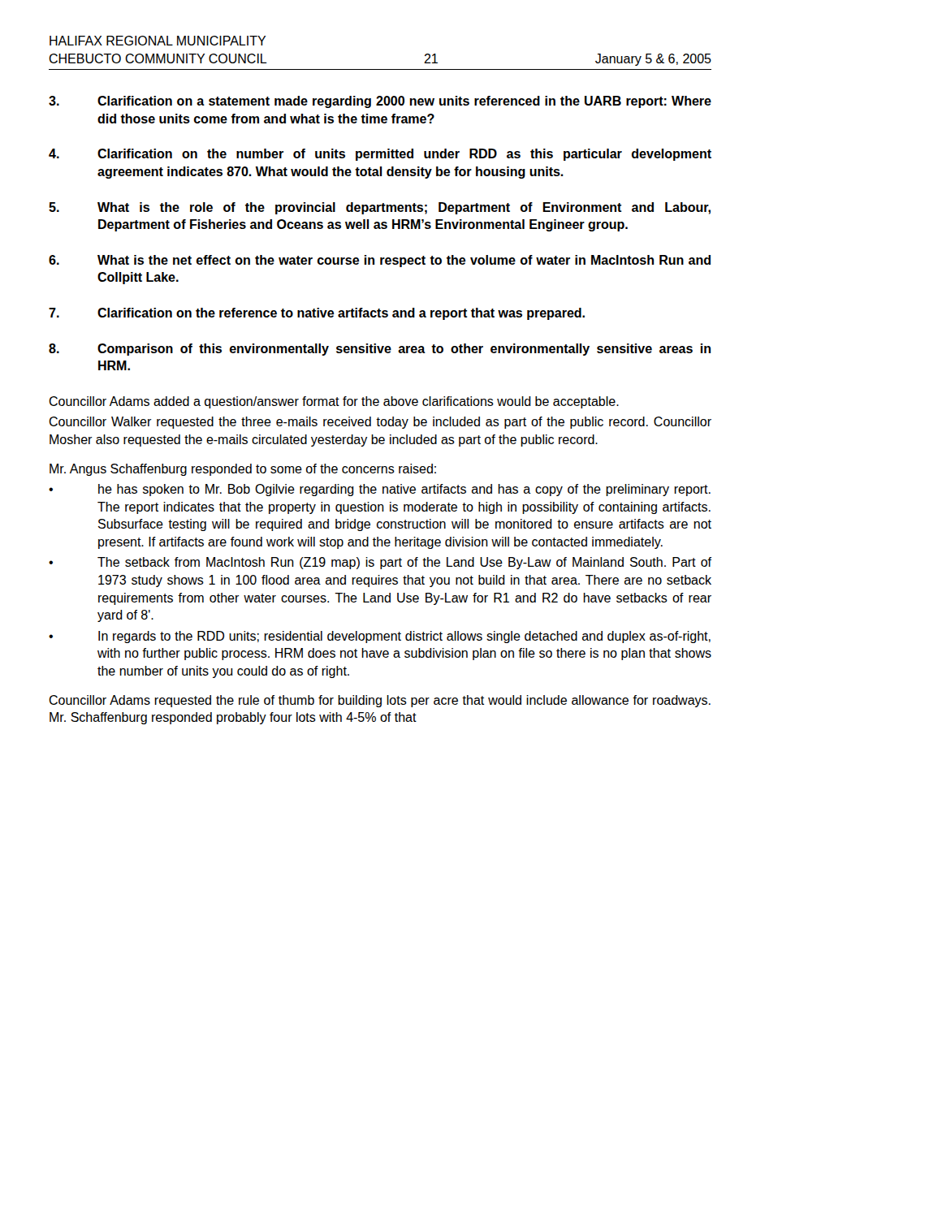HALIFAX REGIONAL MUNICIPALITY
CHEBUCTO COMMUNITY COUNCIL 21 January 5 & 6, 2005
3. Clarification on a statement made regarding 2000 new units referenced in the UARB report: Where did those units come from and what is the time frame?
4. Clarification on the number of units permitted under RDD as this particular development agreement indicates 870. What would the total density be for housing units.
5. What is the role of the provincial departments; Department of Environment and Labour, Department of Fisheries and Oceans as well as HRM’s Environmental Engineer group.
6. What is the net effect on the water course in respect to the volume of water in MacIntosh Run and Collpitt Lake.
7. Clarification on the reference to native artifacts and a report that was prepared.
8. Comparison of this environmentally sensitive area to other environmentally sensitive areas in HRM.
Councillor Adams added a question/answer format for the above clarifications would be acceptable.
Councillor Walker requested the three e-mails received today be included as part of the public record. Councillor Mosher also requested the e-mails circulated yesterday be included as part of the public record.
Mr. Angus Schaffenburg responded to some of the concerns raised:
• he has spoken to Mr. Bob Ogilvie regarding the native artifacts and has a copy of the preliminary report. The report indicates that the property in question is moderate to high in possibility of containing artifacts. Subsurface testing will be required and bridge construction will be monitored to ensure artifacts are not present. If artifacts are found work will stop and the heritage division will be contacted immediately.
• The setback from MacIntosh Run (Z19 map) is part of the Land Use By-Law of Mainland South. Part of 1973 study shows 1 in 100 flood area and requires that you not build in that area. There are no setback requirements from other water courses. The Land Use By-Law for R1 and R2 do have setbacks of rear yard of 8'.
• In regards to the RDD units; residential development district allows single detached and duplex as-of-right, with no further public process. HRM does not have a subdivision plan on file so there is no plan that shows the number of units you could do as of right.
Councillor Adams requested the rule of thumb for building lots per acre that would include allowance for roadways. Mr. Schaffenburg responded probably four lots with 4-5% of that